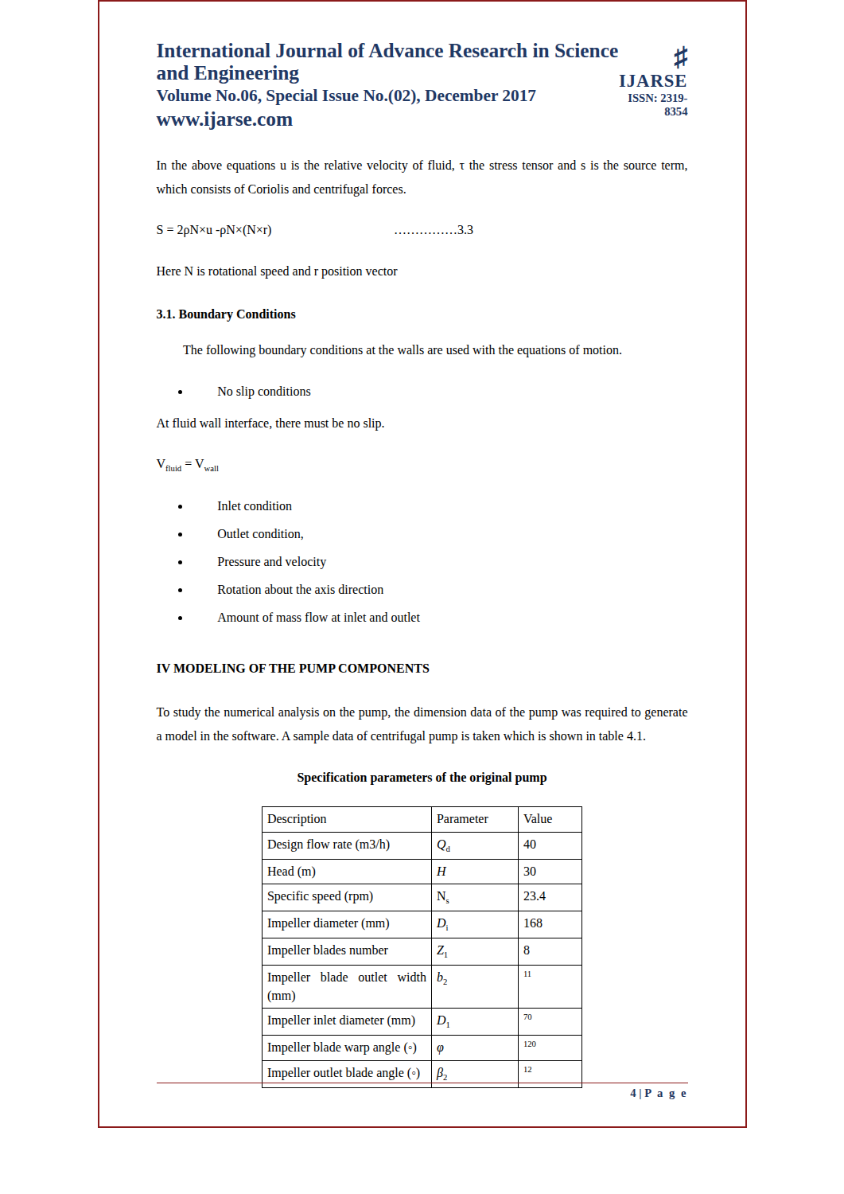International Journal of Advance Research in Science and Engineering
Volume No.06, Special Issue No.(02), December 2017
www.ijarse.com
♯
IJARSE
ISSN: 2319-8354
In the above equations u is the relative velocity of fluid, τ the stress tensor and s is the source term, which consists of Coriolis and centrifugal forces.
S = 2ρN×u -ρN×(N×r)……………3.3
Here N is rotational speed and r position vector
3.1. Boundary Conditions
The following boundary conditions at the walls are used with the equations of motion.
No slip conditions
At fluid wall interface, there must be no slip.
Vfluid = Vwall
Inlet condition
Outlet condition,
Pressure and velocity
Rotation about the axis direction
Amount of mass flow at inlet and outlet
IV MODELING OF THE PUMP COMPONENTS
To study the numerical analysis on the pump, the dimension data of the pump was required to generate a model in the software. A sample data of centrifugal pump is taken which is shown in table 4.1.
Specification parameters of the original pump
| Description | Parameter | Value |
| Design flow rate (m3/h) | Q d | 40 |
| Head (m) | H | 30 |
| Specific speed (rpm) | N s | 23.4 |
| Impeller diameter (mm) | D i | 168 |
| Impeller blades number | Z 1 | 8 |
| Impeller blade outlet width (mm) | b 2 | 11 |
| Impeller inlet diameter (mm) | D 1 | 70 |
| Impeller blade warp angle (◦) | φ | 120 |
| Impeller outlet blade angle (◦) | β 2 | 12 |
4 | P a g e